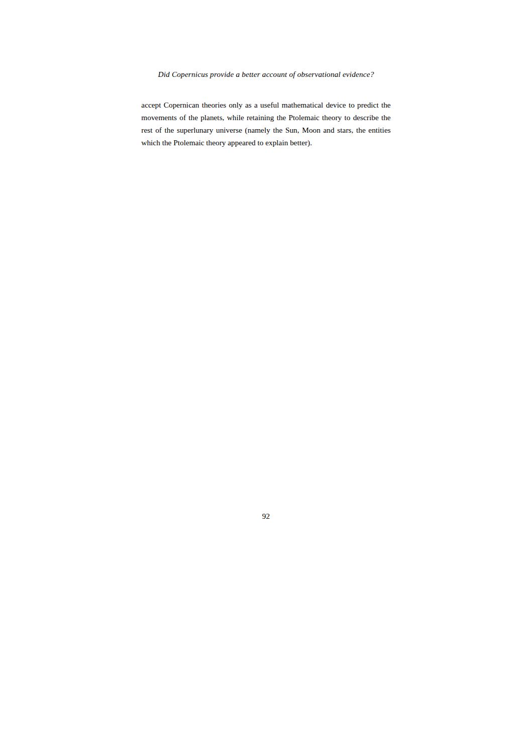Did Copernicus provide a better account of observational evidence?
accept Copernican theories only as a useful mathematical device to predict the movements of the planets, while retaining the Ptolemaic theory to describe the rest of the superlunary universe (namely the Sun, Moon and stars, the entities which the Ptolemaic theory appeared to explain better).
92